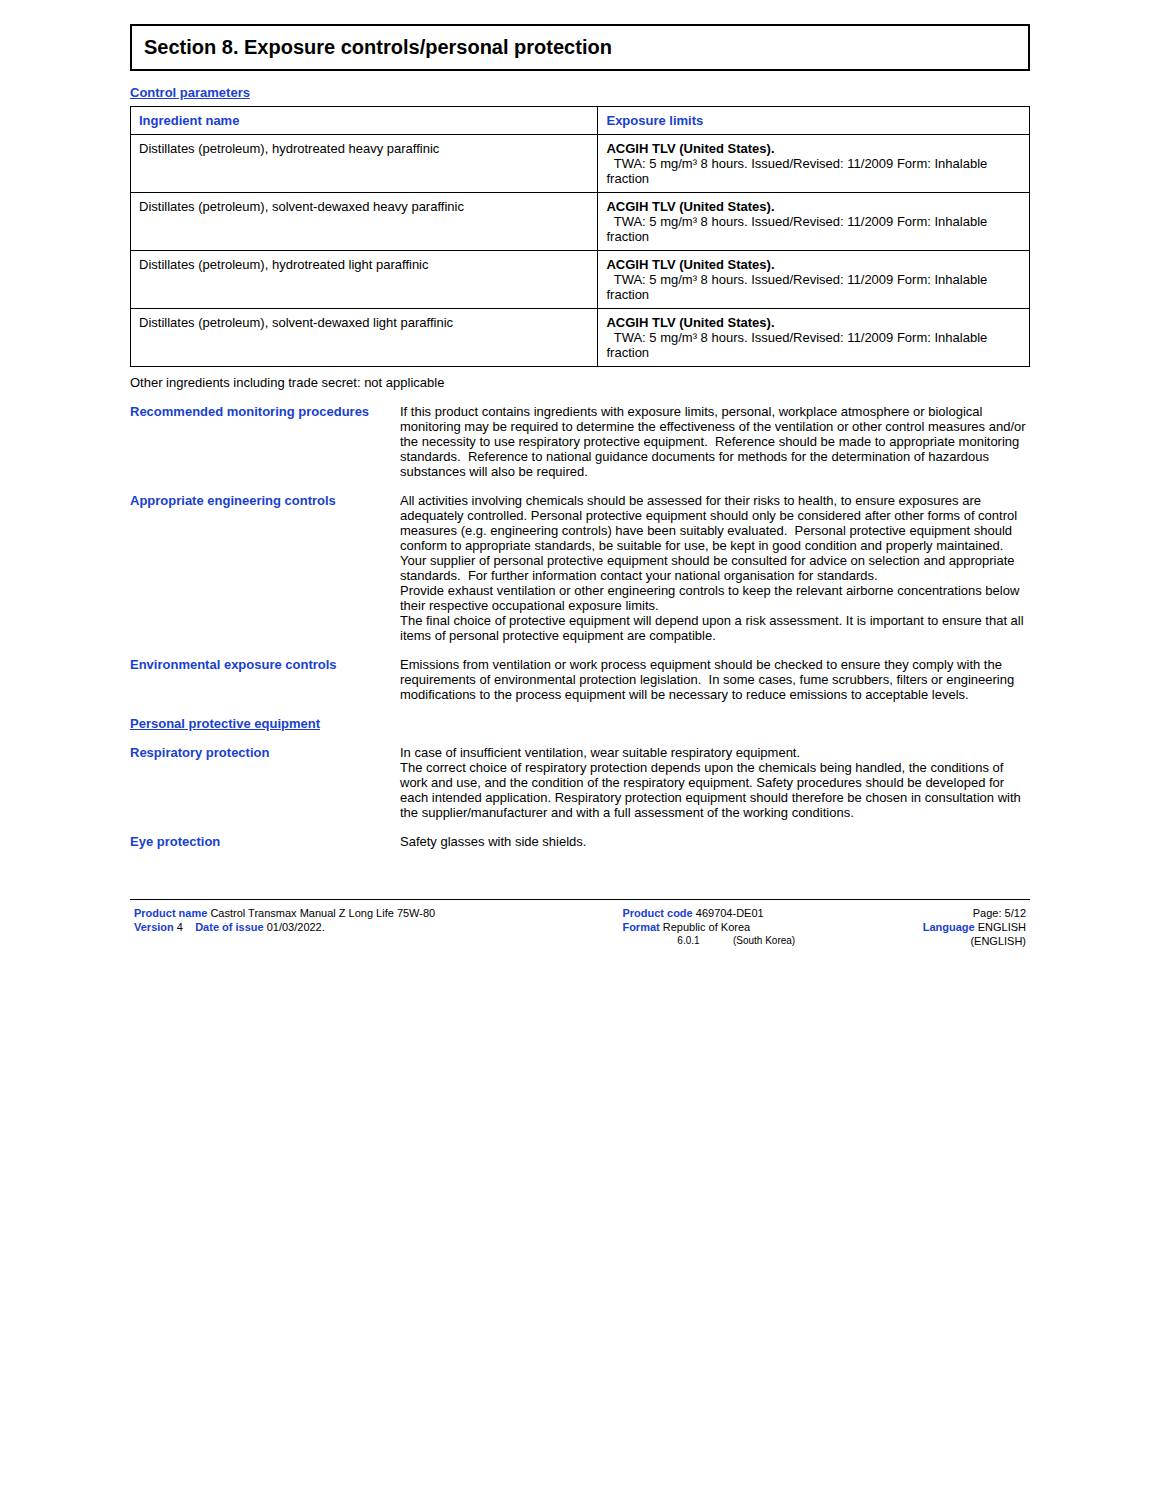Section 8. Exposure controls/personal protection
Control parameters
| Ingredient name | Exposure limits |
| --- | --- |
| Distillates (petroleum), hydrotreated heavy paraffinic | ACGIH TLV (United States). TWA: 5 mg/m³ 8 hours. Issued/Revised: 11/2009 Form: Inhalable fraction |
| Distillates (petroleum), solvent-dewaxed heavy paraffinic | ACGIH TLV (United States). TWA: 5 mg/m³ 8 hours. Issued/Revised: 11/2009 Form: Inhalable fraction |
| Distillates (petroleum), hydrotreated light paraffinic | ACGIH TLV (United States). TWA: 5 mg/m³ 8 hours. Issued/Revised: 11/2009 Form: Inhalable fraction |
| Distillates (petroleum), solvent-dewaxed light paraffinic | ACGIH TLV (United States). TWA: 5 mg/m³ 8 hours. Issued/Revised: 11/2009 Form: Inhalable fraction |
Other ingredients including trade secret: not applicable
| Recommended monitoring procedures | If this product contains ingredients with exposure limits, personal, workplace atmosphere or biological monitoring may be required to determine the effectiveness of the ventilation or other control measures and/or the necessity to use respiratory protective equipment. Reference should be made to appropriate monitoring standards. Reference to national guidance documents for methods for the determination of hazardous substances will also be required. |
| Appropriate engineering controls | All activities involving chemicals should be assessed for their risks to health, to ensure exposures are adequately controlled. Personal protective equipment should only be considered after other forms of control measures (e.g. engineering controls) have been suitably evaluated. Personal protective equipment should conform to appropriate standards, be suitable for use, be kept in good condition and properly maintained. Your supplier of personal protective equipment should be consulted for advice on selection and appropriate standards. For further information contact your national organisation for standards. Provide exhaust ventilation or other engineering controls to keep the relevant airborne concentrations below their respective occupational exposure limits. The final choice of protective equipment will depend upon a risk assessment. It is important to ensure that all items of personal protective equipment are compatible. |
| Environmental exposure controls | Emissions from ventilation or work process equipment should be checked to ensure they comply with the requirements of environmental protection legislation. In some cases, fume scrubbers, filters or engineering modifications to the process equipment will be necessary to reduce emissions to acceptable levels. |
| Personal protective equipment |
| Respiratory protection | In case of insufficient ventilation, wear suitable respiratory equipment. The correct choice of respiratory protection depends upon the chemicals being handled, the conditions of work and use, and the condition of the respiratory equipment. Safety procedures should be developed for each intended application. Respiratory protection equipment should therefore be chosen in consultation with the supplier/manufacturer and with a full assessment of the working conditions. |
| Eye protection | Safety glasses with side shields. |
| Product name Castrol Transmax Manual Z Long Life 75W-80 | Product code 469704-DE01 | Page: 5/12 |
| Version 4 Date of issue 01/03/2022. | Format Republic of Korea | Language ENGLISH |
| | 6.0.1 (South Korea) | (ENGLISH) |